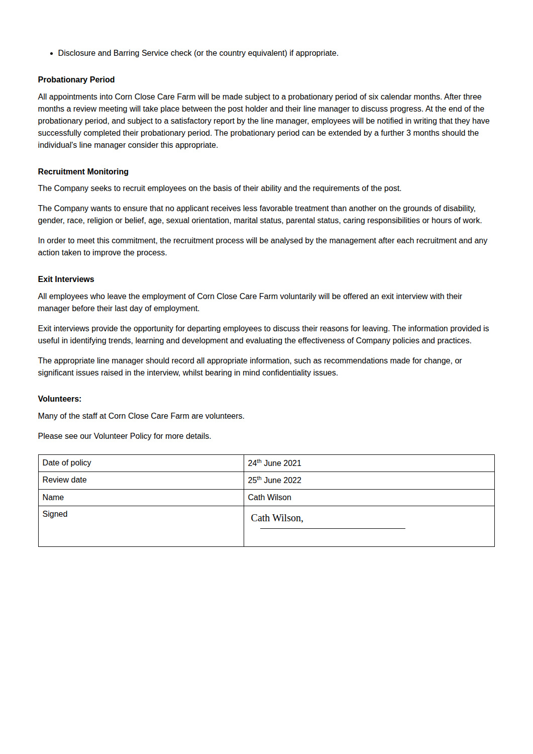Disclosure and Barring Service check (or the country equivalent) if appropriate.
Probationary Period
All appointments into Corn Close Care Farm will be made subject to a probationary period of six calendar months. After three months a review meeting will take place between the post holder and their line manager to discuss progress. At the end of the probationary period, and subject to a satisfactory report by the line manager, employees will be notified in writing that they have successfully completed their probationary period. The probationary period can be extended by a further 3 months should the individual's line manager consider this appropriate.
Recruitment Monitoring
The Company seeks to recruit employees on the basis of their ability and the requirements of the post.
The Company wants to ensure that no applicant receives less favorable treatment than another on the grounds of disability, gender, race, religion or belief, age, sexual orientation, marital status, parental status, caring responsibilities or hours of work.
In order to meet this commitment, the recruitment process will be analysed by the management after each recruitment and any action taken to improve the process.
Exit Interviews
All employees who leave the employment of Corn Close Care Farm voluntarily will be offered an exit interview with their manager before their last day of employment.
Exit interviews provide the opportunity for departing employees to discuss their reasons for leaving. The information provided is useful in identifying trends, learning and development and evaluating the effectiveness of Company policies and practices.
The appropriate line manager should record all appropriate information, such as recommendations made for change, or significant issues raised in the interview, whilst bearing in mind confidentiality issues.
Volunteers:
Many of the staff at Corn Close Care Farm are volunteers.
Please see our Volunteer Policy for more details.
| Date of policy | 24 th June 2021 |
| Review date | 25 th June 2022 |
| Name | Cath Wilson |
| Signed | Cath Wilson, |